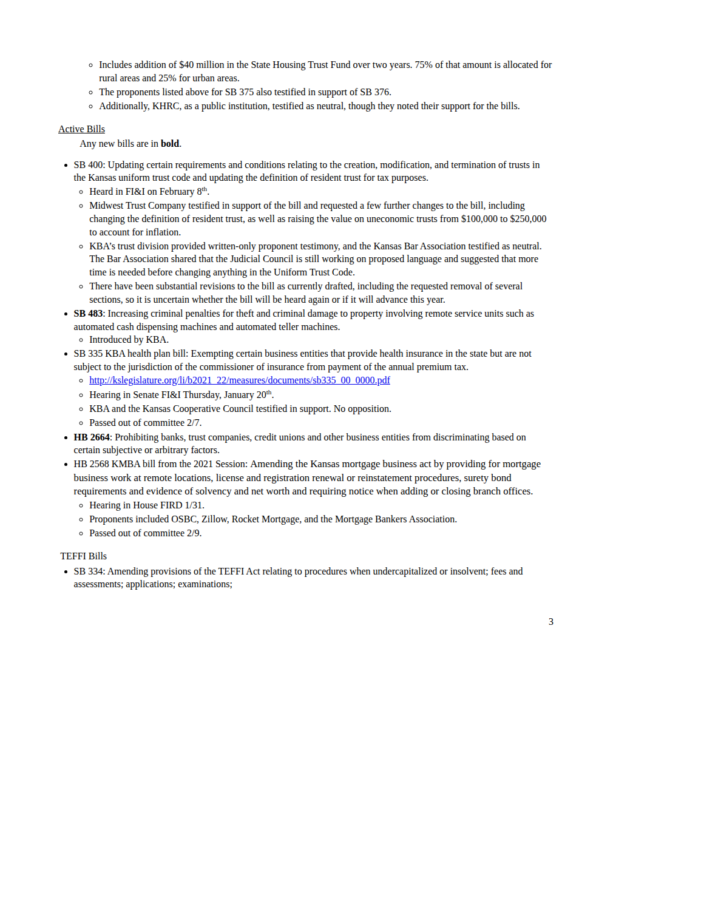Includes addition of $40 million in the State Housing Trust Fund over two years. 75% of that amount is allocated for rural areas and 25% for urban areas.
The proponents listed above for SB 375 also testified in support of SB 376.
Additionally, KHRC, as a public institution, testified as neutral, though they noted their support for the bills.
Active Bills
Any new bills are in bold.
SB 400: Updating certain requirements and conditions relating to the creation, modification, and termination of trusts in the Kansas uniform trust code and updating the definition of resident trust for tax purposes.
Heard in FI&I on February 8th.
Midwest Trust Company testified in support of the bill and requested a few further changes to the bill, including changing the definition of resident trust, as well as raising the value on uneconomic trusts from $100,000 to $250,000 to account for inflation.
KBA’s trust division provided written-only proponent testimony, and the Kansas Bar Association testified as neutral. The Bar Association shared that the Judicial Council is still working on proposed language and suggested that more time is needed before changing anything in the Uniform Trust Code.
There have been substantial revisions to the bill as currently drafted, including the requested removal of several sections, so it is uncertain whether the bill will be heard again or if it will advance this year.
SB 483: Increasing criminal penalties for theft and criminal damage to property involving remote service units such as automated cash dispensing machines and automated teller machines.
Introduced by KBA.
SB 335 KBA health plan bill: Exempting certain business entities that provide health insurance in the state but are not subject to the jurisdiction of the commissioner of insurance from payment of the annual premium tax.
http://kslegislature.org/li/b2021_22/measures/documents/sb335_00_0000.pdf
Hearing in Senate FI&I Thursday, January 20th.
KBA and the Kansas Cooperative Council testified in support. No opposition.
Passed out of committee 2/7.
HB 2664: Prohibiting banks, trust companies, credit unions and other business entities from discriminating based on certain subjective or arbitrary factors.
HB 2568 KMBA bill from the 2021 Session: Amending the Kansas mortgage business act by providing for mortgage business work at remote locations, license and registration renewal or reinstatement procedures, surety bond requirements and evidence of solvency and net worth and requiring notice when adding or closing branch offices.
Hearing in House FIRD 1/31.
Proponents included OSBC, Zillow, Rocket Mortgage, and the Mortgage Bankers Association.
Passed out of committee 2/9.
TEFFI Bills
SB 334: Amending provisions of the TEFFI Act relating to procedures when undercapitalized or insolvent; fees and assessments; applications; examinations;
3